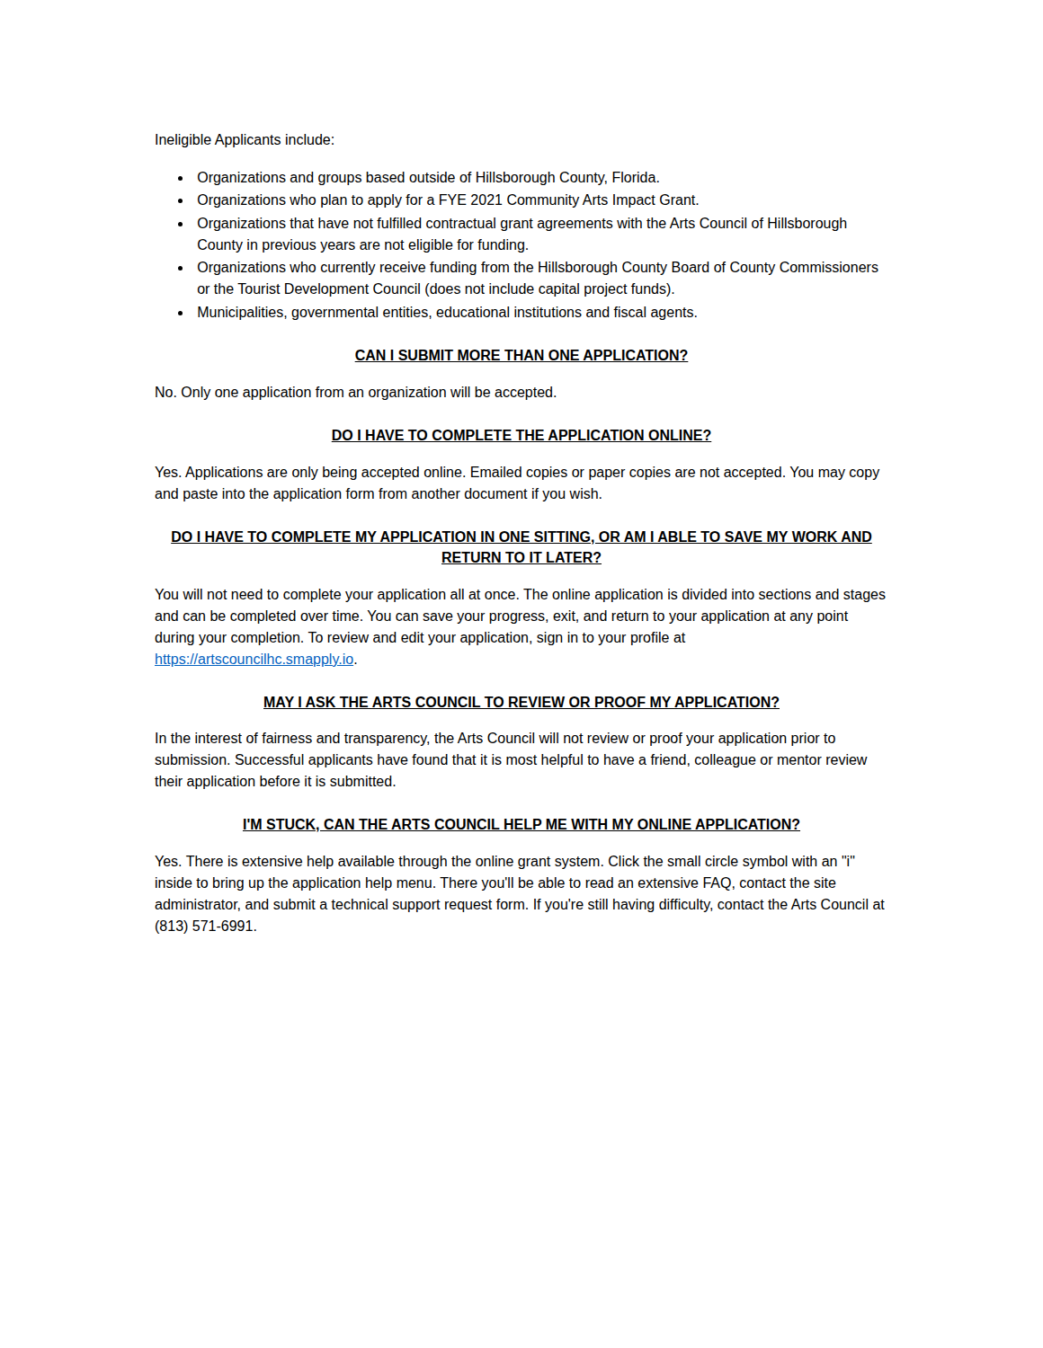Ineligible Applicants include:
Organizations and groups based outside of Hillsborough County, Florida.
Organizations who plan to apply for a FYE 2021 Community Arts Impact Grant.
Organizations that have not fulfilled contractual grant agreements with the Arts Council of Hillsborough County in previous years are not eligible for funding.
Organizations who currently receive funding from the Hillsborough County Board of County Commissioners or the Tourist Development Council (does not include capital project funds).
Municipalities, governmental entities, educational institutions and fiscal agents.
CAN I SUBMIT MORE THAN ONE APPLICATION?
No. Only one application from an organization will be accepted.
DO I HAVE TO COMPLETE THE APPLICATION ONLINE?
Yes. Applications are only being accepted online. Emailed copies or paper copies are not accepted. You may copy and paste into the application form from another document if you wish.
DO I HAVE TO COMPLETE MY APPLICATION IN ONE SITTING, OR AM I ABLE TO SAVE MY WORK AND RETURN TO IT LATER?
You will not need to complete your application all at once. The online application is divided into sections and stages and can be completed over time. You can save your progress, exit, and return to your application at any point during your completion. To review and edit your application, sign in to your profile at https://artscouncilhc.smapply.io.
MAY I ASK THE ARTS COUNCIL TO REVIEW OR PROOF MY APPLICATION?
In the interest of fairness and transparency, the Arts Council will not review or proof your application prior to submission. Successful applicants have found that it is most helpful to have a friend, colleague or mentor review their application before it is submitted.
I'M STUCK, CAN THE ARTS COUNCIL HELP ME WITH MY ONLINE APPLICATION?
Yes. There is extensive help available through the online grant system. Click the small circle symbol with an "i" inside to bring up the application help menu. There you'll be able to read an extensive FAQ, contact the site administrator, and submit a technical support request form. If you're still having difficulty, contact the Arts Council at (813) 571-6991.